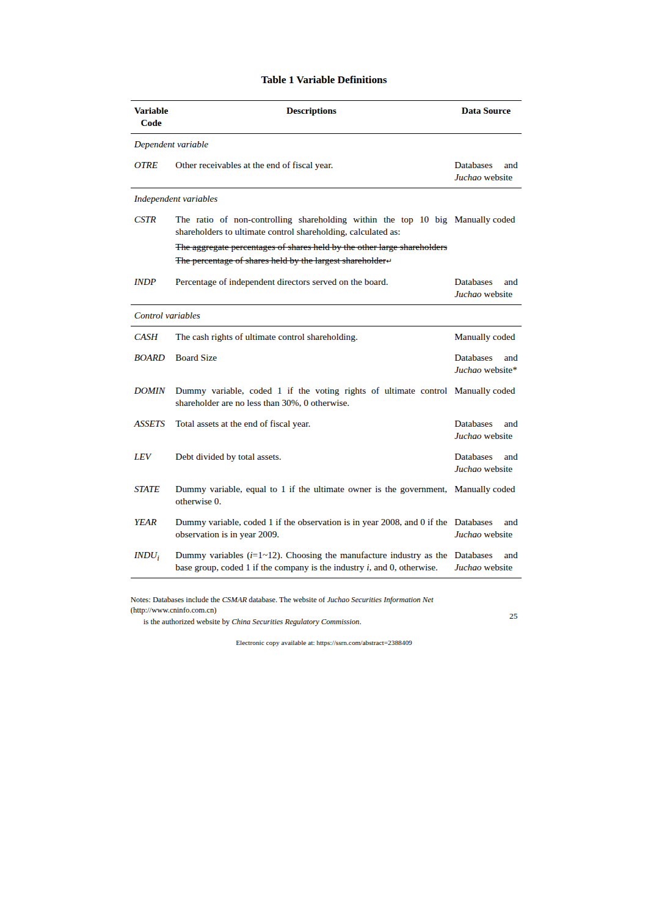Table 1 Variable Definitions
| Variable Code | Descriptions | Data Source |
| --- | --- | --- |
| Dependent variable |
| OTRE | Other receivables at the end of fiscal year. | Databases and Juchao website |
| Independent variables |
| CSTR | The ratio of non-controlling shareholding within the top 10 big shareholders to ultimate control shareholding, calculated as: The aggregate percentages of shares held by the other large shareholders The percentage of shares held by the largest shareholder ↵ | Manually coded |
| INDP | Percentage of independent directors served on the board. | Databases and Juchao website |
| Control variables |
| CASH | The cash rights of ultimate control shareholding. | Manually coded |
| BOARD | Board Size | Databases and Juchao website* |
| DOMIN | Dummy variable, coded 1 if the voting rights of ultimate control shareholder are no less than 30%, 0 otherwise. | Manually coded |
| ASSETS | Total assets at the end of fiscal year. | Databases and Juchao website |
| LEV | Debt divided by total assets. | Databases and Juchao website |
| STATE | Dummy variable, equal to 1 if the ultimate owner is the government, otherwise 0. | Manually coded |
| YEAR | Dummy variable, coded 1 if the observation is in year 2008, and 0 if the observation is in year 2009. | Databases and Juchao website |
| INDU i | Dummy variables ( i =1~12). Choosing the manufacture industry as the base group, coded 1 if the company is the industry i , and 0, otherwise. | Databases and Juchao website |
Notes: Databases include the CSMAR database. The website of Juchao Securities Information Net (http://www.cninfo.com.cn)
is the authorized website by China Securities Regulatory Commission.
25
Electronic copy available at: https://ssrn.com/abstract=2388409